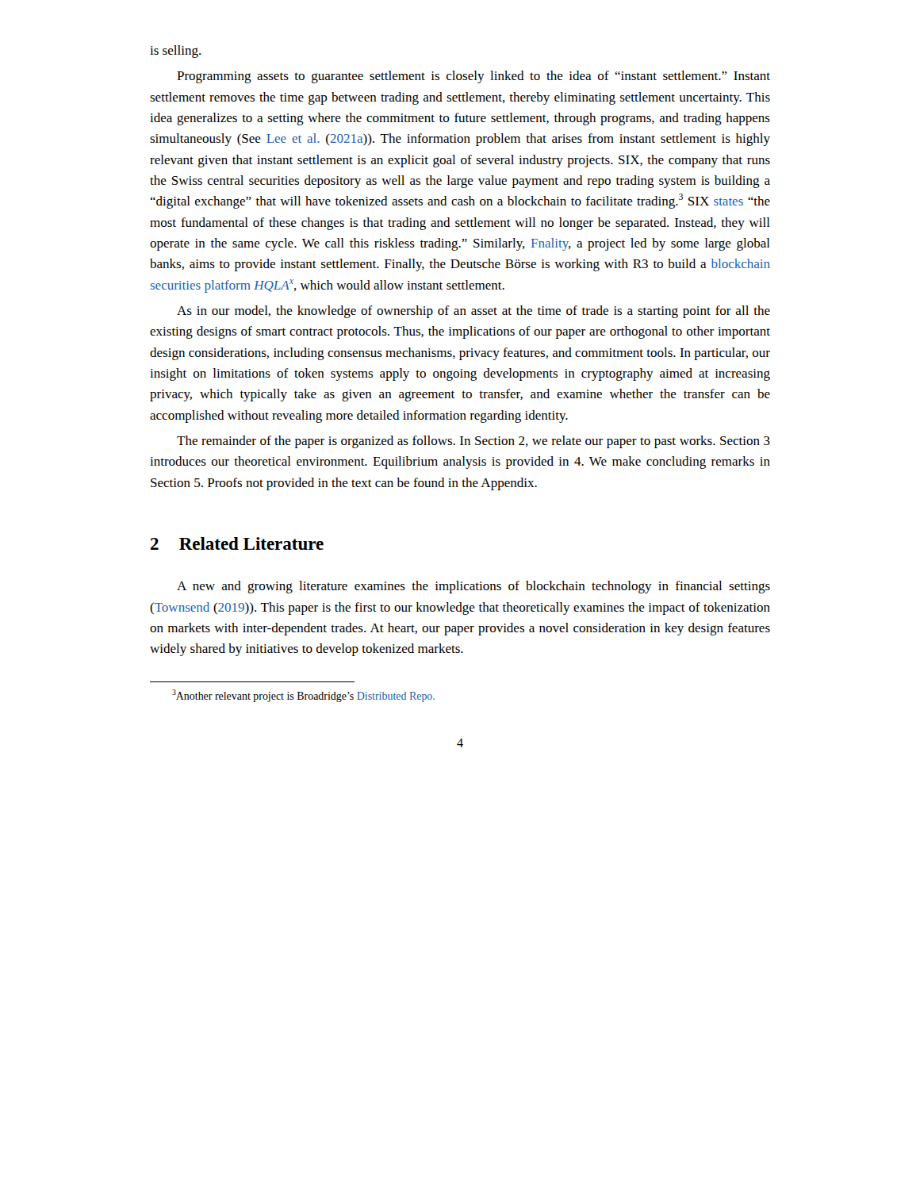is selling.
Programming assets to guarantee settlement is closely linked to the idea of “instant settlement.” Instant settlement removes the time gap between trading and settlement, thereby eliminating settlement uncertainty. This idea generalizes to a setting where the commitment to future settlement, through programs, and trading happens simultaneously (See Lee et al. (2021a)). The information problem that arises from instant settlement is highly relevant given that instant settlement is an explicit goal of several industry projects. SIX, the company that runs the Swiss central securities depository as well as the large value payment and repo trading system is building a “digital exchange” that will have tokenized assets and cash on a blockchain to facilitate trading.3 SIX states “the most fundamental of these changes is that trading and settlement will no longer be separated. Instead, they will operate in the same cycle. We call this riskless trading.” Similarly, Fnality, a project led by some large global banks, aims to provide instant settlement. Finally, the Deutsche Börse is working with R3 to build a blockchain securities platform HQLAx, which would allow instant settlement.
As in our model, the knowledge of ownership of an asset at the time of trade is a starting point for all the existing designs of smart contract protocols. Thus, the implications of our paper are orthogonal to other important design considerations, including consensus mechanisms, privacy features, and commitment tools. In particular, our insight on limitations of token systems apply to ongoing developments in cryptography aimed at increasing privacy, which typically take as given an agreement to transfer, and examine whether the transfer can be accomplished without revealing more detailed information regarding identity.
The remainder of the paper is organized as follows. In Section 2, we relate our paper to past works. Section 3 introduces our theoretical environment. Equilibrium analysis is provided in 4. We make concluding remarks in Section 5. Proofs not provided in the text can be found in the Appendix.
2 Related Literature
A new and growing literature examines the implications of blockchain technology in financial settings (Townsend (2019)). This paper is the first to our knowledge that theoretically examines the impact of tokenization on markets with inter-dependent trades. At heart, our paper provides a novel consideration in key design features widely shared by initiatives to develop tokenized markets.
3Another relevant project is Broadridge’s Distributed Repo.
4